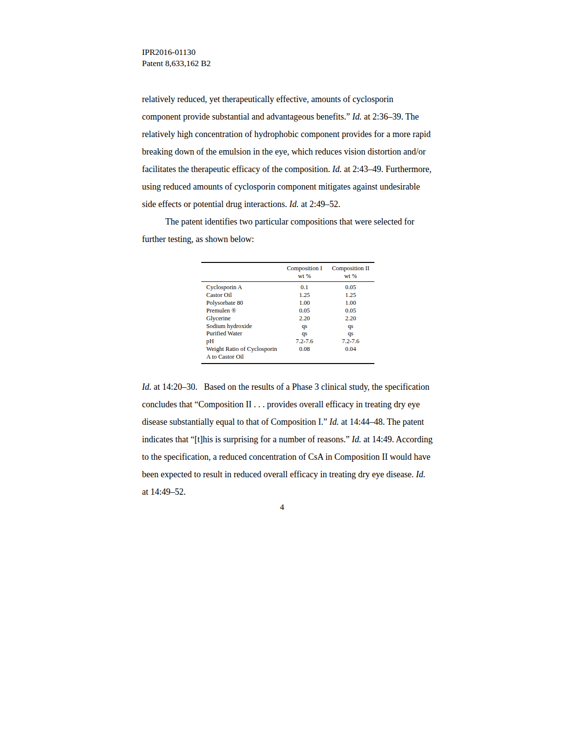IPR2016-01130
Patent 8,633,162 B2
relatively reduced, yet therapeutically effective, amounts of cyclosporin component provide substantial and advantageous benefits.” Id. at 2:36–39. The relatively high concentration of hydrophobic component provides for a more rapid breaking down of the emulsion in the eye, which reduces vision distortion and/or facilitates the therapeutic efficacy of the composition. Id. at 2:43–49. Furthermore, using reduced amounts of cyclosporin component mitigates against undesirable side effects or potential drug interactions. Id. at 2:49–52.
The patent identifies two particular compositions that were selected for further testing, as shown below:
| | Composition I | Composition II |
| --- | --- | --- |
| | wt % | wt % |
| Cyclosporin A | 0.1 | 0.05 |
| Castor Oil | 1.25 | 1.25 |
| Polysorbate 80 | 1.00 | 1.00 |
| Premulen ® | 0.05 | 0.05 |
| Glycerine | 2.20 | 2.20 |
| Sodium hydroxide | qs | qs |
| Purified Water | qs | qs |
| pH | 7.2-7.6 | 7.2-7.6 |
| Weight Ratio of Cyclosporin A to Castor Oil | 0.08 | 0.04 |
Id. at 14:20–30. Based on the results of a Phase 3 clinical study, the specification concludes that “Composition II . . . provides overall efficacy in treating dry eye disease substantially equal to that of Composition I.” Id. at 14:44–48. The patent indicates that “[t]his is surprising for a number of reasons.” Id. at 14:49. According to the specification, a reduced concentration of CsA in Composition II would have been expected to result in reduced overall efficacy in treating dry eye disease. Id. at 14:49–52.
4